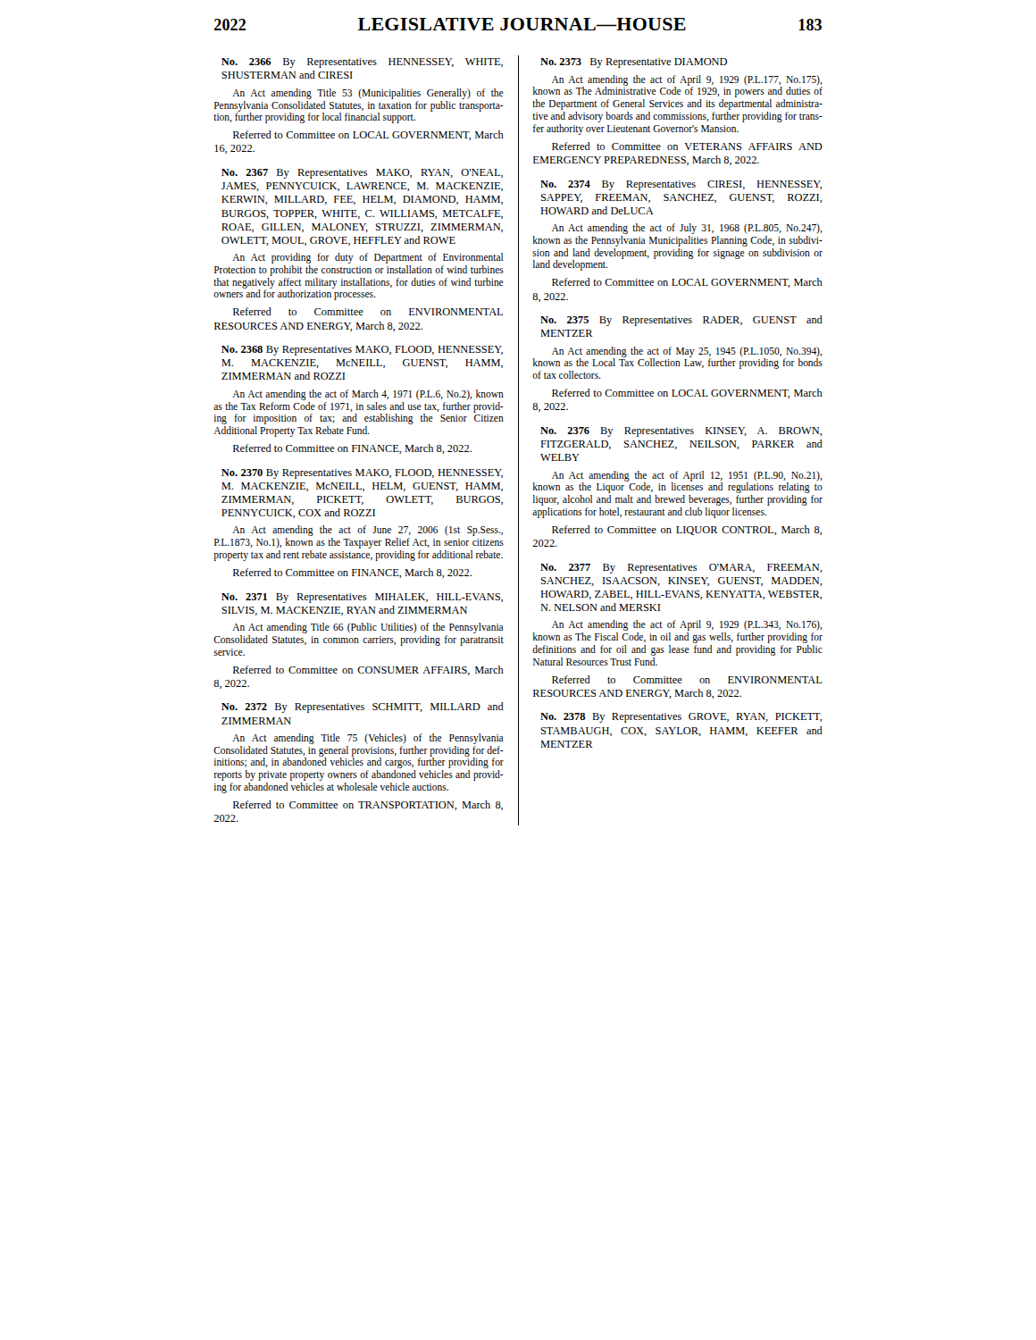2022
LEGISLATIVE JOURNAL—HOUSE
183
No. 2366 By Representatives HENNESSEY, WHITE, SHUSTERMAN and CIRESI
An Act amending Title 53 (Municipalities Generally) of the Pennsylvania Consolidated Statutes, in taxation for public transportation, further providing for local financial support.
Referred to Committee on LOCAL GOVERNMENT, March 16, 2022.
No. 2367 By Representatives MAKO, RYAN, O'NEAL, JAMES, PENNYCUICK, LAWRENCE, M. MACKENZIE, KERWIN, MILLARD, FEE, HELM, DIAMOND, HAMM, BURGOS, TOPPER, WHITE, C. WILLIAMS, METCALFE, ROAE, GILLEN, MALONEY, STRUZZI, ZIMMERMAN, OWLETT, MOUL, GROVE, HEFFLEY and ROWE
An Act providing for duty of Department of Environmental Protection to prohibit the construction or installation of wind turbines that negatively affect military installations, for duties of wind turbine owners and for authorization processes.
Referred to Committee on ENVIRONMENTAL RESOURCES AND ENERGY, March 8, 2022.
No. 2368 By Representatives MAKO, FLOOD, HENNESSEY, M. MACKENZIE, McNEILL, GUENST, HAMM, ZIMMERMAN and ROZZI
An Act amending the act of March 4, 1971 (P.L.6, No.2), known as the Tax Reform Code of 1971, in sales and use tax, further providing for imposition of tax; and establishing the Senior Citizen Additional Property Tax Rebate Fund.
Referred to Committee on FINANCE, March 8, 2022.
No. 2370 By Representatives MAKO, FLOOD, HENNESSEY, M. MACKENZIE, McNEILL, HELM, GUENST, HAMM, ZIMMERMAN, PICKETT, OWLETT, BURGOS, PENNYCUICK, COX and ROZZI
An Act amending the act of June 27, 2006 (1st Sp.Sess., P.L.1873, No.1), known as the Taxpayer Relief Act, in senior citizens property tax and rent rebate assistance, providing for additional rebate.
Referred to Committee on FINANCE, March 8, 2022.
No. 2371 By Representatives MIHALEK, HILL-EVANS, SILVIS, M. MACKENZIE, RYAN and ZIMMERMAN
An Act amending Title 66 (Public Utilities) of the Pennsylvania Consolidated Statutes, in common carriers, providing for paratransit service.
Referred to Committee on CONSUMER AFFAIRS, March 8, 2022.
No. 2372 By Representatives SCHMITT, MILLARD and ZIMMERMAN
An Act amending Title 75 (Vehicles) of the Pennsylvania Consolidated Statutes, in general provisions, further providing for definitions; and, in abandoned vehicles and cargos, further providing for reports by private property owners of abandoned vehicles and providing for abandoned vehicles at wholesale vehicle auctions.
Referred to Committee on TRANSPORTATION, March 8, 2022.
No. 2373 By Representative DIAMOND
An Act amending the act of April 9, 1929 (P.L.177, No.175), known as The Administrative Code of 1929, in powers and duties of the Department of General Services and its departmental administrative and advisory boards and commissions, further providing for transfer authority over Lieutenant Governor's Mansion.
Referred to Committee on VETERANS AFFAIRS AND EMERGENCY PREPAREDNESS, March 8, 2022.
No. 2374 By Representatives CIRESI, HENNESSEY, SAPPEY, FREEMAN, SANCHEZ, GUENST, ROZZI, HOWARD and DeLUCA
An Act amending the act of July 31, 1968 (P.L.805, No.247), known as the Pennsylvania Municipalities Planning Code, in subdivision and land development, providing for signage on subdivision or land development.
Referred to Committee on LOCAL GOVERNMENT, March 8, 2022.
No. 2375 By Representatives RADER, GUENST and MENTZER
An Act amending the act of May 25, 1945 (P.L.1050, No.394), known as the Local Tax Collection Law, further providing for bonds of tax collectors.
Referred to Committee on LOCAL GOVERNMENT, March 8, 2022.
No. 2376 By Representatives KINSEY, A. BROWN, FITZGERALD, SANCHEZ, NEILSON, PARKER and WELBY
An Act amending the act of April 12, 1951 (P.L.90, No.21), known as the Liquor Code, in licenses and regulations relating to liquor, alcohol and malt and brewed beverages, further providing for applications for hotel, restaurant and club liquor licenses.
Referred to Committee on LIQUOR CONTROL, March 8, 2022.
No. 2377 By Representatives O'MARA, FREEMAN, SANCHEZ, ISAACSON, KINSEY, GUENST, MADDEN, HOWARD, ZABEL, HILL-EVANS, KENYATTA, WEBSTER, N. NELSON and MERSKI
An Act amending the act of April 9, 1929 (P.L.343, No.176), known as The Fiscal Code, in oil and gas wells, further providing for definitions and for oil and gas lease fund and providing for Public Natural Resources Trust Fund.
Referred to Committee on ENVIRONMENTAL RESOURCES AND ENERGY, March 8, 2022.
No. 2378 By Representatives GROVE, RYAN, PICKETT, STAMBAUGH, COX, SAYLOR, HAMM, KEEFER and MENTZER